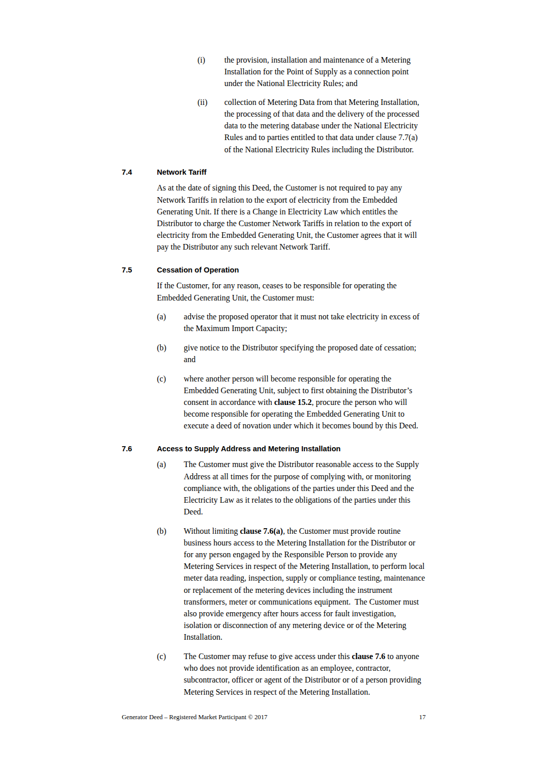(i)
the provision, installation and maintenance of a Metering Installation for the Point of Supply as a connection point under the National Electricity Rules; and
(ii)
collection of Metering Data from that Metering Installation, the processing of that data and the delivery of the processed data to the metering database under the National Electricity Rules and to parties entitled to that data under clause 7.7(a) of the National Electricity Rules including the Distributor.
7.4 Network Tariff
As at the date of signing this Deed, the Customer is not required to pay any Network Tariffs in relation to the export of electricity from the Embedded Generating Unit. If there is a Change in Electricity Law which entitles the Distributor to charge the Customer Network Tariffs in relation to the export of electricity from the Embedded Generating Unit, the Customer agrees that it will pay the Distributor any such relevant Network Tariff.
7.5 Cessation of Operation
If the Customer, for any reason, ceases to be responsible for operating the Embedded Generating Unit, the Customer must:
(a)
advise the proposed operator that it must not take electricity in excess of the Maximum Import Capacity;
(b)
give notice to the Distributor specifying the proposed date of cessation; and
(c)
where another person will become responsible for operating the Embedded Generating Unit, subject to first obtaining the Distributor’s consent in accordance with clause 15.2, procure the person who will become responsible for operating the Embedded Generating Unit to execute a deed of novation under which it becomes bound by this Deed.
7.6 Access to Supply Address and Metering Installation
(a)
The Customer must give the Distributor reasonable access to the Supply Address at all times for the purpose of complying with, or monitoring compliance with, the obligations of the parties under this Deed and the Electricity Law as it relates to the obligations of the parties under this Deed.
(b)
Without limiting clause 7.6(a), the Customer must provide routine business hours access to the Metering Installation for the Distributor or for any person engaged by the Responsible Person to provide any Metering Services in respect of the Metering Installation, to perform local meter data reading, inspection, supply or compliance testing, maintenance or replacement of the metering devices including the instrument transformers, meter or communications equipment. The Customer must also provide emergency after hours access for fault investigation, isolation or disconnection of any metering device or of the Metering Installation.
(c)
The Customer may refuse to give access under this clause 7.6 to anyone who does not provide identification as an employee, contractor, subcontractor, officer or agent of the Distributor or of a person providing Metering Services in respect of the Metering Installation.
Generator Deed – Registered Market Participant © 2017 17